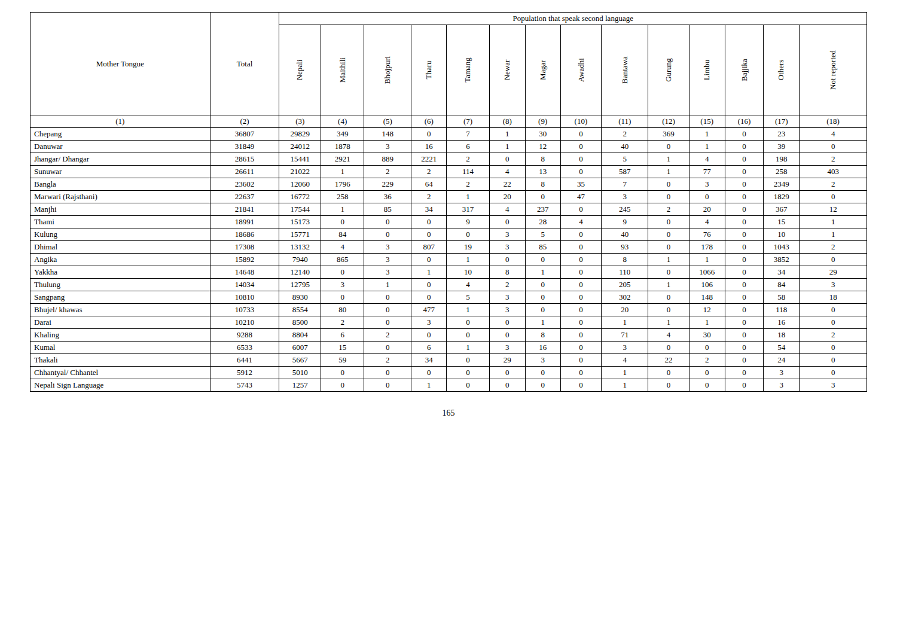| Mother Tongue | Total | Population that speak second language |
| --- | --- | --- |
| Nepali | Maithili | Bhojpuri | Tharu | Tamang | Newar | Magar | Awadhi | Bantawa | Gurung | Limbu | Bajjika | Others | Not reported |
| (1) | (2) | (3) | (4) | (5) | (6) | (7) | (8) | (9) | (10) | (11) | (12) | (15) | (16) | (17) | (18) |
| Chepang | 36807 | 29829 | 349 | 148 | 0 | 7 | 1 | 30 | 0 | 2 | 369 | 1 | 0 | 23 | 4 |
| Danuwar | 31849 | 24012 | 1878 | 3 | 16 | 6 | 1 | 12 | 0 | 40 | 0 | 1 | 0 | 39 | 0 |
| Jhangar/ Dhangar | 28615 | 15441 | 2921 | 889 | 2221 | 2 | 0 | 8 | 0 | 5 | 1 | 4 | 0 | 198 | 2 |
| Sunuwar | 26611 | 21022 | 1 | 2 | 2 | 114 | 4 | 13 | 0 | 587 | 1 | 77 | 0 | 258 | 403 |
| Bangla | 23602 | 12060 | 1796 | 229 | 64 | 2 | 22 | 8 | 35 | 7 | 0 | 3 | 0 | 2349 | 2 |
| Marwari (Rajsthani) | 22637 | 16772 | 258 | 36 | 2 | 1 | 20 | 0 | 47 | 3 | 0 | 0 | 0 | 1829 | 0 |
| Manjhi | 21841 | 17544 | 1 | 85 | 34 | 317 | 4 | 237 | 0 | 245 | 2 | 20 | 0 | 367 | 12 |
| Thami | 18991 | 15173 | 0 | 0 | 0 | 9 | 0 | 28 | 4 | 9 | 0 | 4 | 0 | 15 | 1 |
| Kulung | 18686 | 15771 | 84 | 0 | 0 | 0 | 3 | 5 | 0 | 40 | 0 | 76 | 0 | 10 | 1 |
| Dhimal | 17308 | 13132 | 4 | 3 | 807 | 19 | 3 | 85 | 0 | 93 | 0 | 178 | 0 | 1043 | 2 |
| Angika | 15892 | 7940 | 865 | 3 | 0 | 1 | 0 | 0 | 0 | 8 | 1 | 1 | 0 | 3852 | 0 |
| Yakkha | 14648 | 12140 | 0 | 3 | 1 | 10 | 8 | 1 | 0 | 110 | 0 | 1066 | 0 | 34 | 29 |
| Thulung | 14034 | 12795 | 3 | 1 | 0 | 4 | 2 | 0 | 0 | 205 | 1 | 106 | 0 | 84 | 3 |
| Sangpang | 10810 | 8930 | 0 | 0 | 0 | 5 | 3 | 0 | 0 | 302 | 0 | 148 | 0 | 58 | 18 |
| Bhujel/ khawas | 10733 | 8554 | 80 | 0 | 477 | 1 | 3 | 0 | 0 | 20 | 0 | 12 | 0 | 118 | 0 |
| Darai | 10210 | 8500 | 2 | 0 | 3 | 0 | 0 | 1 | 0 | 1 | 1 | 1 | 0 | 16 | 0 |
| Khaling | 9288 | 8804 | 6 | 2 | 0 | 0 | 0 | 8 | 0 | 71 | 4 | 30 | 0 | 18 | 2 |
| Kumal | 6533 | 6007 | 15 | 0 | 6 | 1 | 3 | 16 | 0 | 3 | 0 | 0 | 0 | 54 | 0 |
| Thakali | 6441 | 5667 | 59 | 2 | 34 | 0 | 29 | 3 | 0 | 4 | 22 | 2 | 0 | 24 | 0 |
| Chhantyal/ Chhantel | 5912 | 5010 | 0 | 0 | 0 | 0 | 0 | 0 | 0 | 1 | 0 | 0 | 0 | 3 | 0 |
| Nepali Sign Language | 5743 | 1257 | 0 | 0 | 1 | 0 | 0 | 0 | 0 | 1 | 0 | 0 | 0 | 3 | 3 |
165